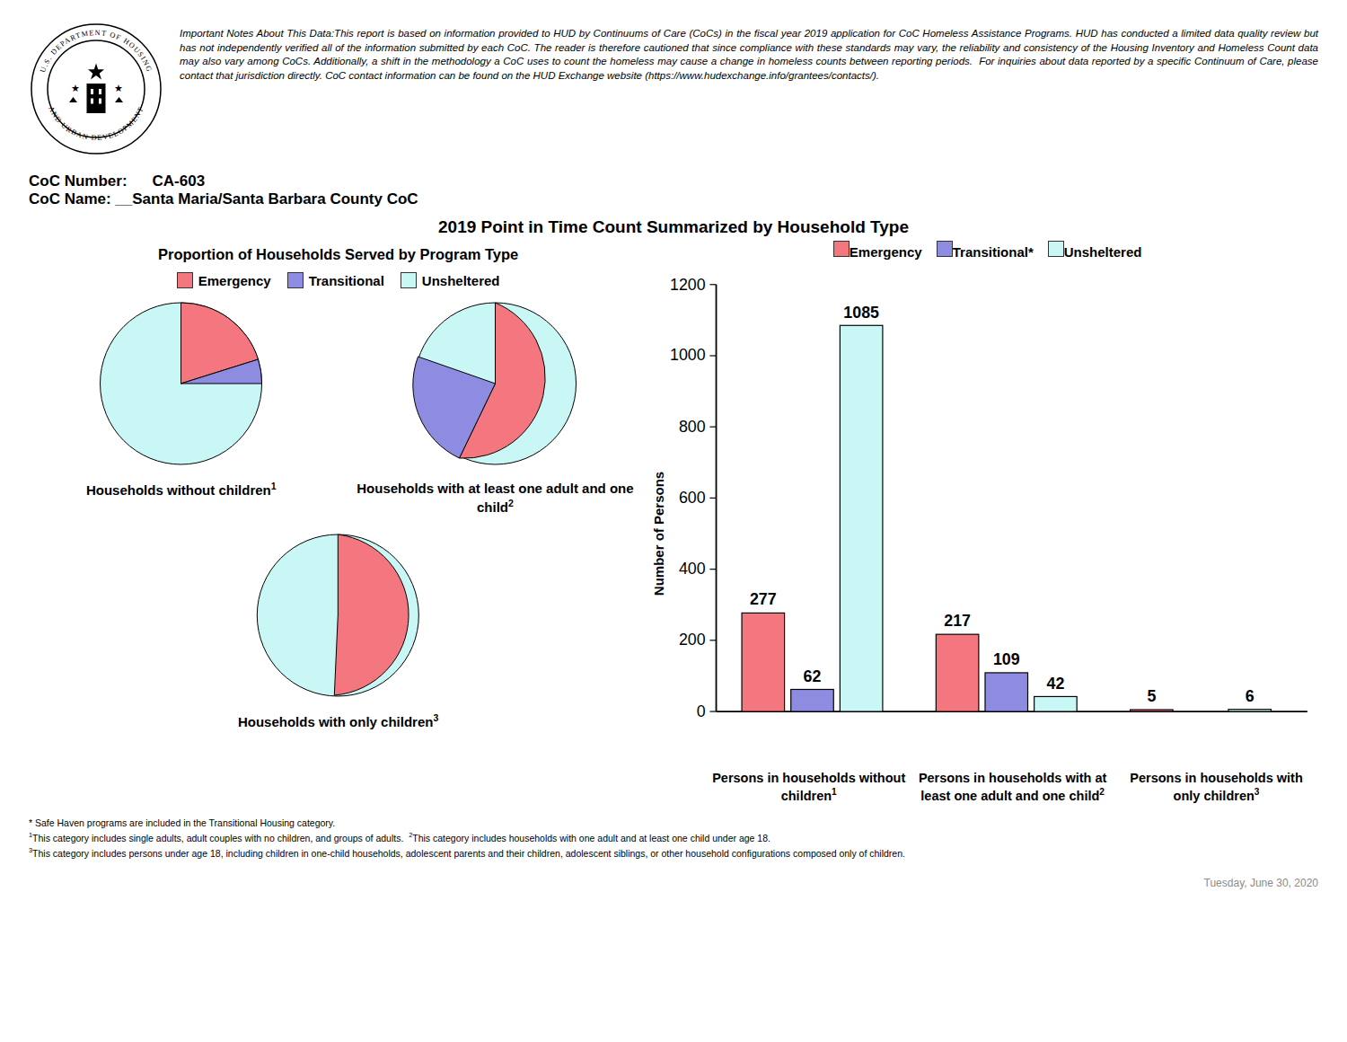U.S. DEPARTMENT OF HOUSING AND URBAN DEVELOPMENT ★ ★
Important Notes About This Data:This report is based on information provided to HUD by Continuums of Care (CoCs) in the fiscal year 2019 application for CoC Homeless Assistance Programs. HUD has conducted a limited data quality review but has not independently verified all of the information submitted by each CoC. The reader is therefore cautioned that since compliance with these standards may vary, the reliability and consistency of the Housing Inventory and Homeless Count data may also vary among CoCs. Additionally, a shift in the methodology a CoC uses to count the homeless may cause a change in homeless counts between reporting periods. For inquiries about data reported by a specific Continuum of Care, please contact that jurisdiction directly. CoC contact information can be found on the HUD Exchange website (https://www.hudexchange.info/grantees/contacts/).
CoC Number: CA-603
CoC Name: __Santa Maria/Santa Barbara County CoC
2019 Point in Time Count Summarized by Household Type
Proportion of Households Served by Program Type
Emergency Transitional Unsheltered
Households without children1
Households with at least one adult and one child2
Households with only children3
Emergency Transitional* Unsheltered
Number of Persons
0 200 400 600 800 1000 1200 277 62 1085 217 109 42 5 6
Persons in households without children1
Persons in households with at least one adult and one child2
Persons in households with only children3
* Safe Haven programs are included in the Transitional Housing category.
1This category includes single adults, adult couples with no children, and groups of adults. 2This category includes households with one adult and at least one child under age 18.
3This category includes persons under age 18, including children in one-child households, adolescent parents and their children, adolescent siblings, or other household configurations composed only of children.
Tuesday, June 30, 2020